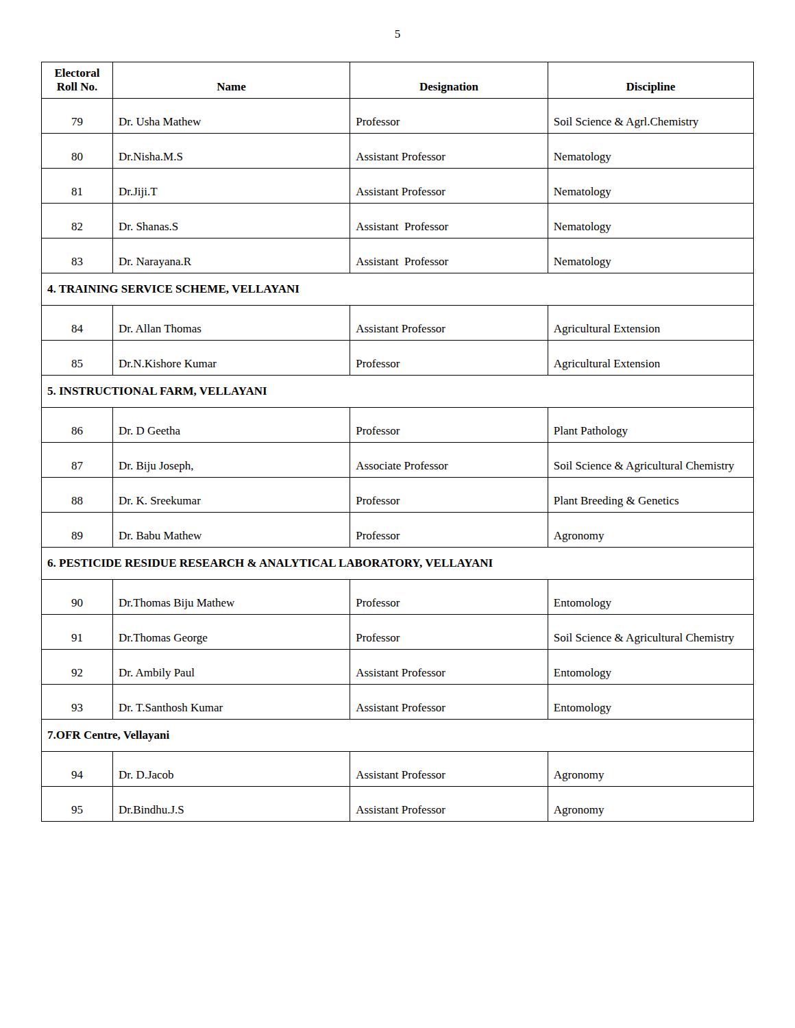5
| Electoral Roll No. | Name | Designation | Discipline |
| --- | --- | --- | --- |
| 79 | Dr. Usha Mathew | Professor | Soil Science & Agrl.Chemistry |
| 80 | Dr.Nisha.M.S | Assistant Professor | Nematology |
| 81 | Dr.Jiji.T | Assistant Professor | Nematology |
| 82 | Dr. Shanas.S | Assistant Professor | Nematology |
| 83 | Dr. Narayana.R | Assistant Professor | Nematology |
| 4. TRAINING SERVICE SCHEME, VELLAYANI |
| 84 | Dr. Allan Thomas | Assistant Professor | Agricultural Extension |
| 85 | Dr.N.Kishore Kumar | Professor | Agricultural Extension |
| 5. INSTRUCTIONAL FARM, VELLAYANI |
| 86 | Dr. D Geetha | Professor | Plant Pathology |
| 87 | Dr. Biju Joseph, | Associate Professor | Soil Science & Agricultural Chemistry |
| 88 | Dr. K. Sreekumar | Professor | Plant Breeding & Genetics |
| 89 | Dr. Babu Mathew | Professor | Agronomy |
| 6. PESTICIDE RESIDUE RESEARCH & ANALYTICAL LABORATORY, VELLAYANI |
| 90 | Dr.Thomas Biju Mathew | Professor | Entomology |
| 91 | Dr.Thomas George | Professor | Soil Science & Agricultural Chemistry |
| 92 | Dr. Ambily Paul | Assistant Professor | Entomology |
| 93 | Dr. T.Santhosh Kumar | Assistant Professor | Entomology |
| 7.OFR Centre, Vellayani |
| 94 | Dr. D.Jacob | Assistant Professor | Agronomy |
| 95 | Dr.Bindhu.J.S | Assistant Professor | Agronomy |